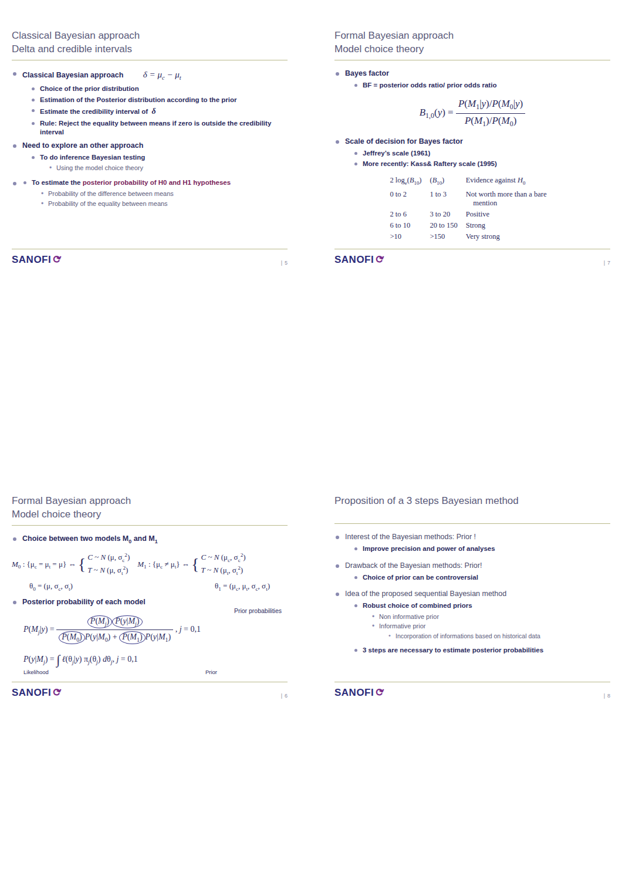Classical Bayesian approachDelta and credible intervals
Classical Bayesian approach δ = μc − μt
Choice of the prior distribution
Estimation of the Posterior distribution according to the prior
Estimate the credibility interval of δ
Rule: Reject the equality between means if zero is outside the credibility interval
Need to explore an other approach
To do inference Bayesian testing
Using the model choice theory
To estimate the posterior probability of H0 and H1 hypotheses
Probability of the difference between means
Probability of the equality between means
SANOFI⟳
|5
Formal Bayesian approachModel choice theory
Bayes factor
BF = posterior odds ratio/ prior odds ratio
B1,0(y) = P(M1|y)/P(M0|y) P(M1)/P(M0)
Scale of decision for Bayes factor
Jeffrey’s scale (1961)
More recently: Kass& Raftery scale (1995)
| 2 log e ( B 10 ) | ( B 10 ) | Evidence against H 0 |
| --- | --- | --- |
| 0 to 2 | 1 to 3 | Not worth more than a bare mention |
| 2 to 6 | 3 to 20 | Positive |
| 6 to 10 | 20 to 150 | Strong |
| >10 | >150 | Very strong |
SANOFI⟳
|7
Formal Bayesian approachModel choice theory
Choice between two models M0 and M1
M0 : {μc = μt = μ} ⇔ { C ~ N (μ, σc2) T ~ N (μ, σt2) M1 : {μc ≠ μt} ⇔ { C ~ N (μc, σc2) T ~ N (μt, σt2)
θ0 = (μ, σc, σt) θ1 = (μc, μt, σc, σt)
Posterior probability of each model
Prior probabilities
P(Mj|y) = P(Mj) P(y|Mj) P(M0) P(y|M0) + P(M1) P(y|M1) , j = 0,1
P(y|Mj) = ∫ ℓ(θj|y) πj(θj) dθj, j = 0,1
Likelihood Prior
SANOFI⟳
|6
Proposition of a 3 steps Bayesian method
Interest of the Bayesian methods: Prior !
Improve precision and power of analyses
Drawback of the Bayesian methods: Prior!
Choice of prior can be controversial
Idea of the proposed sequential Bayesian method
Robust choice of combined priors
Non informative prior
Informative prior
Incorporation of informations based on historical data
3 steps are necessary to estimate posterior probabilities
SANOFI⟳
|8